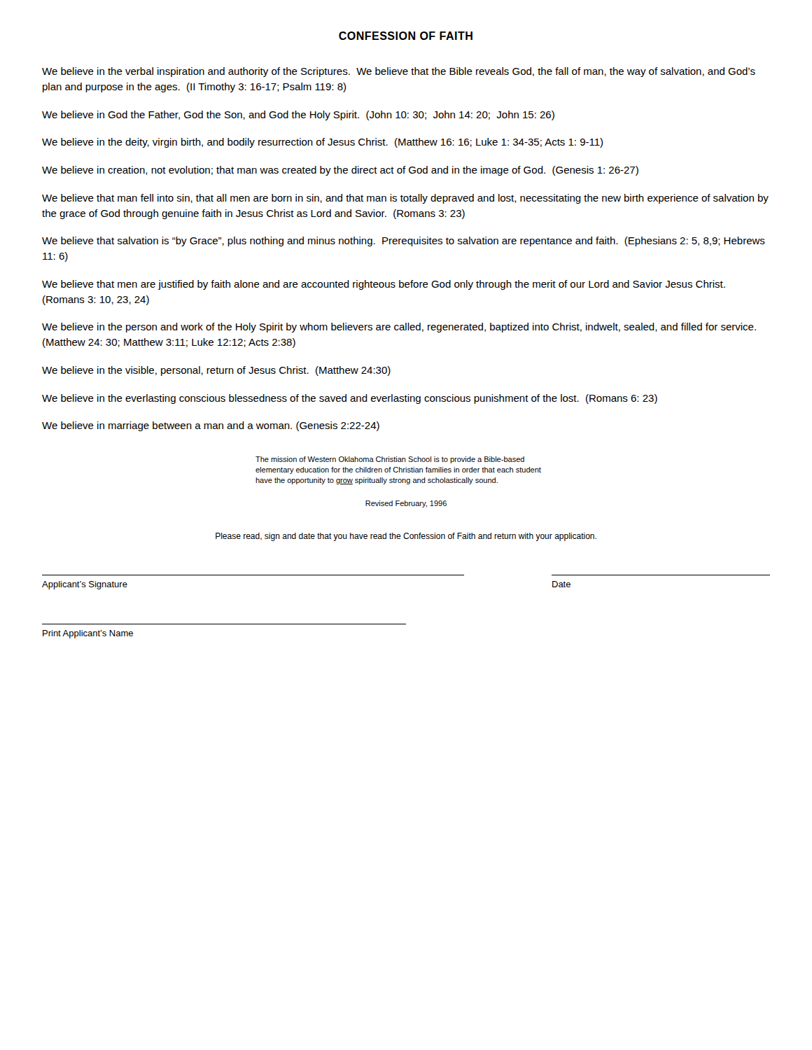CONFESSION OF FAITH
We believe in the verbal inspiration and authority of the Scriptures. We believe that the Bible reveals God, the fall of man, the way of salvation, and God’s plan and purpose in the ages. (II Timothy 3: 16-17; Psalm 119: 8)
We believe in God the Father, God the Son, and God the Holy Spirit. (John 10: 30; John 14: 20; John 15: 26)
We believe in the deity, virgin birth, and bodily resurrection of Jesus Christ. (Matthew 16: 16; Luke 1: 34-35; Acts 1: 9-11)
We believe in creation, not evolution; that man was created by the direct act of God and in the image of God. (Genesis 1: 26-27)
We believe that man fell into sin, that all men are born in sin, and that man is totally depraved and lost, necessitating the new birth experience of salvation by the grace of God through genuine faith in Jesus Christ as Lord and Savior. (Romans 3: 23)
We believe that salvation is “by Grace”, plus nothing and minus nothing. Prerequisites to salvation are repentance and faith. (Ephesians 2: 5, 8,9; Hebrews 11: 6)
We believe that men are justified by faith alone and are accounted righteous before God only through the merit of our Lord and Savior Jesus Christ. (Romans 3: 10, 23, 24)
We believe in the person and work of the Holy Spirit by whom believers are called, regenerated, baptized into Christ, indwelt, sealed, and filled for service. (Matthew 24: 30; Matthew 3:11; Luke 12:12; Acts 2:38)
We believe in the visible, personal, return of Jesus Christ. (Matthew 24:30)
We believe in the everlasting conscious blessedness of the saved and everlasting conscious punishment of the lost. (Romans 6: 23)
We believe in marriage between a man and a woman. (Genesis 2:22-24)
The mission of Western Oklahoma Christian School is to provide a Bible-based elementary education for the children of Christian families in order that each student have the opportunity to grow spiritually strong and scholastically sound.
Revised February, 1996
Please read, sign and date that you have read the Confession of Faith and return with your application.
Applicant’s Signature
Date
Print Applicant’s Name